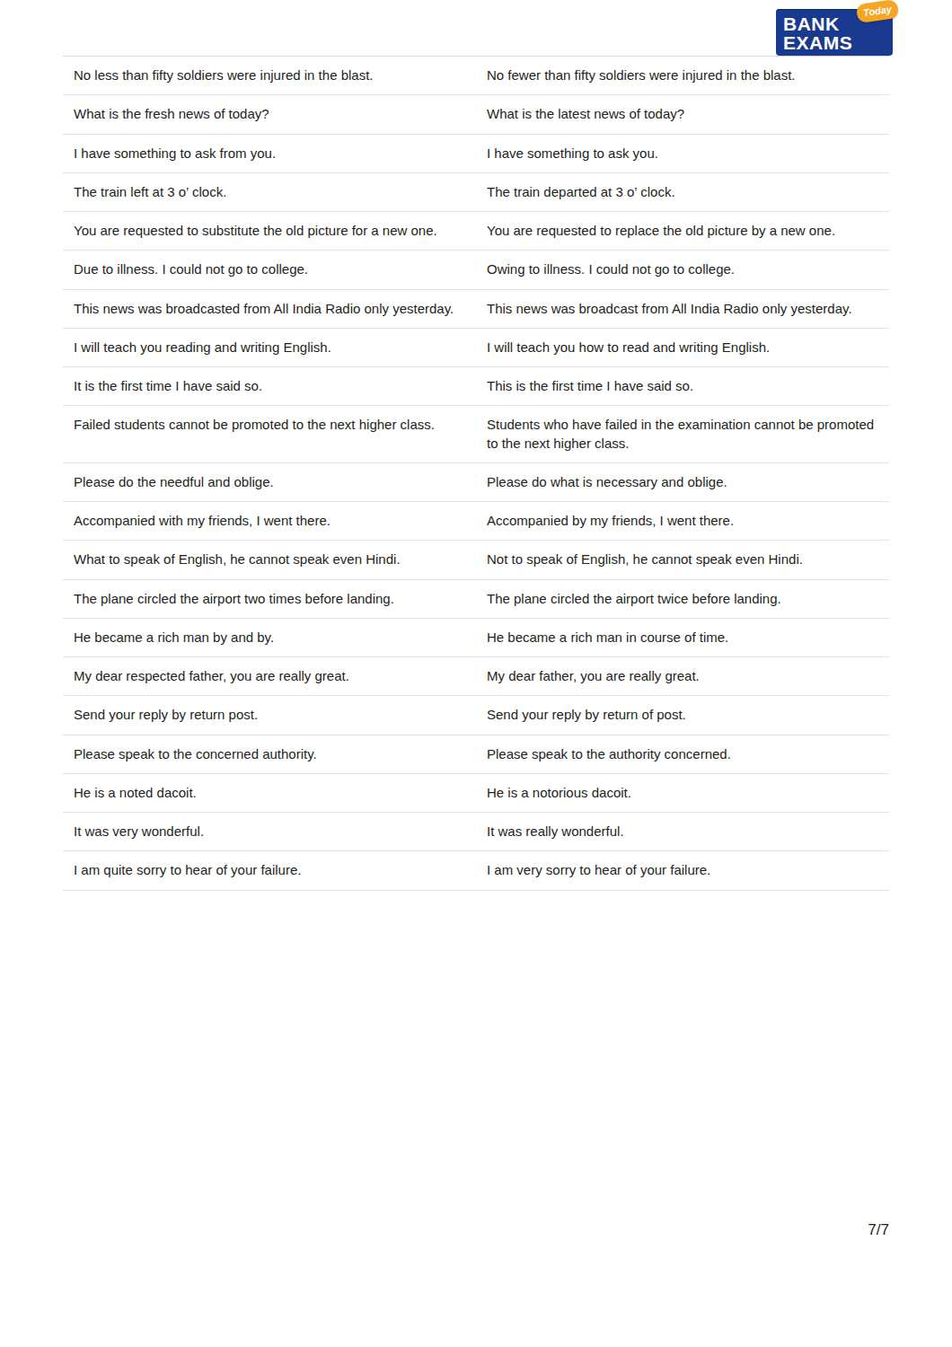BANK EXAMS Today
| No less than fifty soldiers were injured in the blast. | No fewer than fifty soldiers were injured in the blast. |
| What is the fresh news of today? | What is the latest news of today? |
| I have something to ask from you. | I have something to ask you. |
| The train left at 3 o’ clock. | The train departed at 3 o’ clock. |
| You are requested to substitute the old picture for a new one. | You are requested to replace the old picture by a new one. |
| Due to illness. I could not go to college. | Owing to illness. I could not go to college. |
| This news was broadcasted from All India Radio only yesterday. | This news was broadcast from All India Radio only yesterday. |
| I will teach you reading and writing English. | I will teach you how to read and writing English. |
| It is the first time I have said so. | This is the first time I have said so. |
| Failed students cannot be promoted to the next higher class. | Students who have failed in the examination cannot be promoted to the next higher class. |
| Please do the needful and oblige. | Please do what is necessary and oblige. |
| Accompanied with my friends, I went there. | Accompanied by my friends, I went there. |
| What to speak of English, he cannot speak even Hindi. | Not to speak of English, he cannot speak even Hindi. |
| The plane circled the airport two times before landing. | The plane circled the airport twice before landing. |
| He became a rich man by and by. | He became a rich man in course of time. |
| My dear respected father, you are really great. | My dear father, you are really great. |
| Send your reply by return post. | Send your reply by return of post. |
| Please speak to the concerned authority. | Please speak to the authority concerned. |
| He is a noted dacoit. | He is a notorious dacoit. |
| It was very wonderful. | It was really wonderful. |
| I am quite sorry to hear of your failure. | I am very sorry to hear of your failure. |
7/7